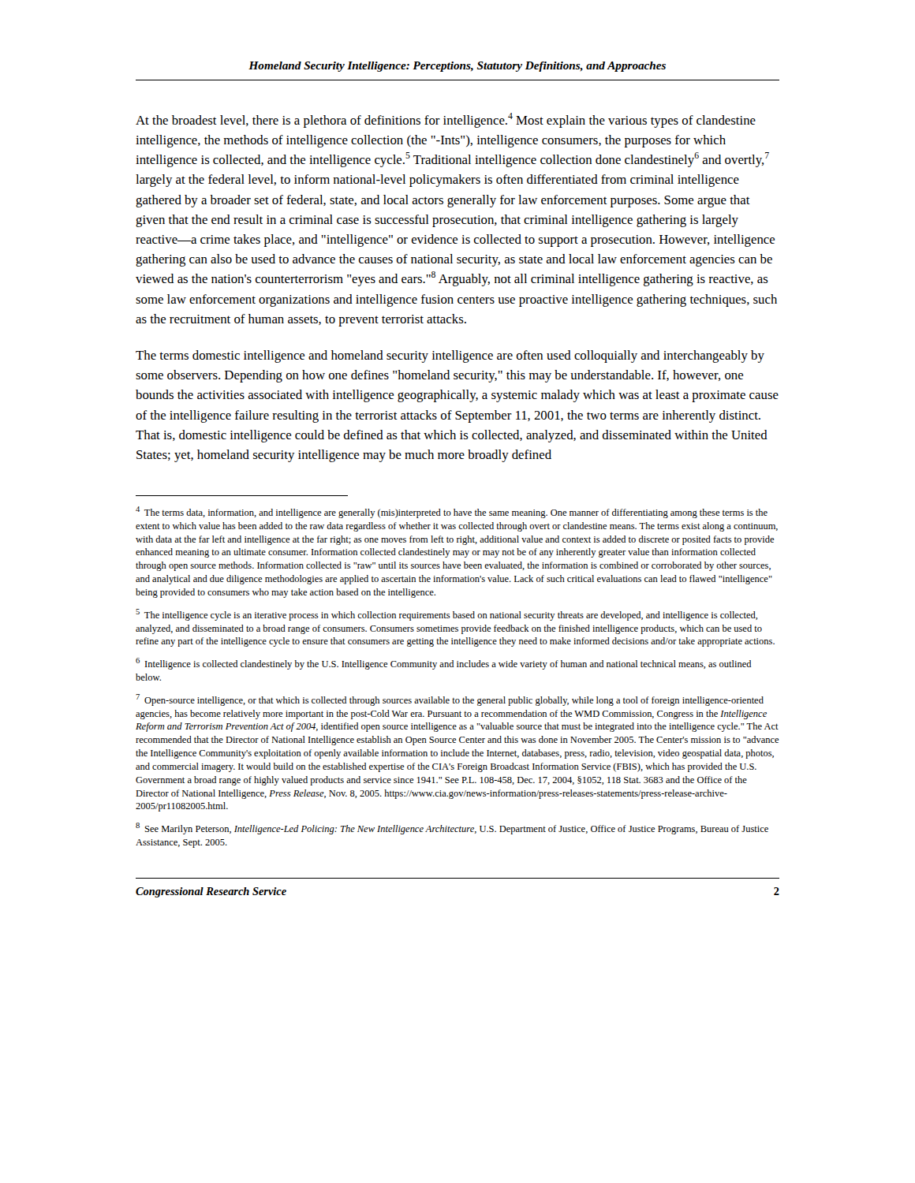Homeland Security Intelligence: Perceptions, Statutory Definitions, and Approaches
At the broadest level, there is a plethora of definitions for intelligence.4 Most explain the various types of clandestine intelligence, the methods of intelligence collection (the "-Ints"), intelligence consumers, the purposes for which intelligence is collected, and the intelligence cycle.5 Traditional intelligence collection done clandestinely6 and overtly,7 largely at the federal level, to inform national-level policymakers is often differentiated from criminal intelligence gathered by a broader set of federal, state, and local actors generally for law enforcement purposes. Some argue that given that the end result in a criminal case is successful prosecution, that criminal intelligence gathering is largely reactive—a crime takes place, and "intelligence" or evidence is collected to support a prosecution. However, intelligence gathering can also be used to advance the causes of national security, as state and local law enforcement agencies can be viewed as the nation's counterterrorism "eyes and ears."8 Arguably, not all criminal intelligence gathering is reactive, as some law enforcement organizations and intelligence fusion centers use proactive intelligence gathering techniques, such as the recruitment of human assets, to prevent terrorist attacks.
The terms domestic intelligence and homeland security intelligence are often used colloquially and interchangeably by some observers. Depending on how one defines "homeland security," this may be understandable. If, however, one bounds the activities associated with intelligence geographically, a systemic malady which was at least a proximate cause of the intelligence failure resulting in the terrorist attacks of September 11, 2001, the two terms are inherently distinct. That is, domestic intelligence could be defined as that which is collected, analyzed, and disseminated within the United States; yet, homeland security intelligence may be much more broadly defined
4 The terms data, information, and intelligence are generally (mis)interpreted to have the same meaning. One manner of differentiating among these terms is the extent to which value has been added to the raw data regardless of whether it was collected through overt or clandestine means. The terms exist along a continuum, with data at the far left and intelligence at the far right; as one moves from left to right, additional value and context is added to discrete or posited facts to provide enhanced meaning to an ultimate consumer. Information collected clandestinely may or may not be of any inherently greater value than information collected through open source methods. Information collected is "raw" until its sources have been evaluated, the information is combined or corroborated by other sources, and analytical and due diligence methodologies are applied to ascertain the information's value. Lack of such critical evaluations can lead to flawed "intelligence" being provided to consumers who may take action based on the intelligence.
5 The intelligence cycle is an iterative process in which collection requirements based on national security threats are developed, and intelligence is collected, analyzed, and disseminated to a broad range of consumers. Consumers sometimes provide feedback on the finished intelligence products, which can be used to refine any part of the intelligence cycle to ensure that consumers are getting the intelligence they need to make informed decisions and/or take appropriate actions.
6 Intelligence is collected clandestinely by the U.S. Intelligence Community and includes a wide variety of human and national technical means, as outlined below.
7 Open-source intelligence, or that which is collected through sources available to the general public globally, while long a tool of foreign intelligence-oriented agencies, has become relatively more important in the post-Cold War era. Pursuant to a recommendation of the WMD Commission, Congress in the Intelligence Reform and Terrorism Prevention Act of 2004, identified open source intelligence as a "valuable source that must be integrated into the intelligence cycle." The Act recommended that the Director of National Intelligence establish an Open Source Center and this was done in November 2005. The Center's mission is to "advance the Intelligence Community's exploitation of openly available information to include the Internet, databases, press, radio, television, video geospatial data, photos, and commercial imagery. It would build on the established expertise of the CIA's Foreign Broadcast Information Service (FBIS), which has provided the U.S. Government a broad range of highly valued products and service since 1941." See P.L. 108-458, Dec. 17, 2004, §1052, 118 Stat. 3683 and the Office of the Director of National Intelligence, Press Release, Nov. 8, 2005. https://www.cia.gov/news-information/press-releases-statements/press-release-archive-2005/pr11082005.html.
8 See Marilyn Peterson, Intelligence-Led Policing: The New Intelligence Architecture, U.S. Department of Justice, Office of Justice Programs, Bureau of Justice Assistance, Sept. 2005.
Congressional Research Service 2